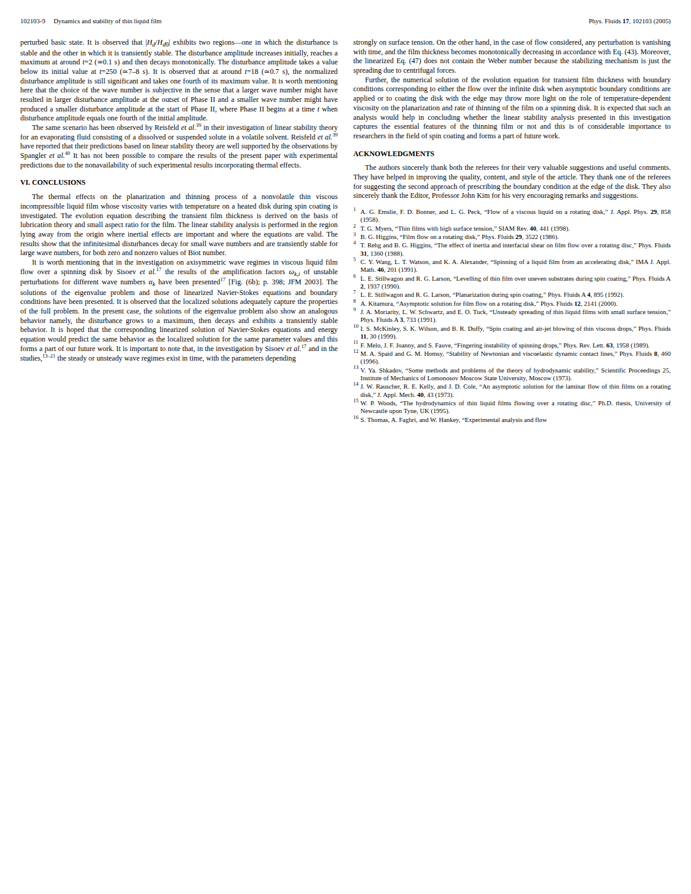102103-9 Dynamics and stability of thin liquid film
Phys. Fluids 17, 102103 (2005)
perturbed basic state. It is observed that |Hd/Hd0| exhibits two regions—one in which the disturbance is stable and the other in which it is transiently stable. The disturbance amplitude increases initially, reaches a maximum at around t=2 (≃0.1 s) and then decays monotonically. The disturbance amplitude takes a value below its initial value at t=250 (≃7–8 s). It is observed that at around t=18 (≃0.7 s), the normalized disturbance amplitude is still significant and takes one fourth of its maximum value. It is worth mentioning here that the choice of the wave number is subjective in the sense that a larger wave number might have resulted in larger disturbance amplitude at the outset of Phase II and a smaller wave number might have produced a smaller disturbance amplitude at the start of Phase II, where Phase II begins at a time t when disturbance amplitude equals one fourth of the initial amplitude.
The same scenario has been observed by Reisfeld et al.39 in their investigation of linear stability theory for an evaporating fluid consisting of a dissolved or suspended solute in a volatile solvent. Reisfeld et al.39 have reported that their predictions based on linear stability theory are well supported by the observations by Spangler et al.40 It has not been possible to compare the results of the present paper with experimental predictions due to the nonavailability of such experimental results incorporating thermal effects.
VI. CONCLUSIONS
The thermal effects on the planarization and thinning process of a nonvolatile thin viscous incompressible liquid film whose viscosity varies with temperature on a heated disk during spin coating is investigated. The evolution equation describing the transient film thickness is derived on the basis of lubrication theory and small aspect ratio for the film. The linear stability analysis is performed in the region lying away from the origin where inertial effects are important and where the equations are valid. The results show that the infinitesimal disturbances decay for small wave numbers and are transiently stable for large wave numbers, for both zero and nonzero values of Biot number.
It is worth mentioning that in the investigation on axisymmetric wave regimes in viscous liquid film flow over a spinning disk by Sisoev et al.17 the results of the amplification factors ωk,i of unstable perturbations for different wave numbers αk have been presented17 [Fig. (6b); p. 398; JFM 2003]. The solutions of the eigenvalue problem and those of linearized Navier-Stokes equations and boundary conditions have been presented. It is observed that the localized solutions adequately capture the properties of the full problem. In the present case, the solutions of the eigenvalue problem also show an analogous behavior namely, the disturbance grows to a maximum, then decays and exhibits a transiently stable behavior. It is hoped that the corresponding linearized solution of Navier-Stokes equations and energy equation would predict the same behavior as the localized solution for the same parameter values and this forms a part of our future work. It is important to note that, in the investigation by Sisoev et al.17 and in the studies,13–21 the steady or unsteady wave regimes exist in time, with the parameters depending
strongly on surface tension. On the other hand, in the case of flow considered, any perturbation is vanishing with time, and the film thickness becomes monotonically decreasing in accordance with Eq. (43). Moreover, the linearized Eq. (47) does not contain the Weber number because the stabilizing mechanism is just the spreading due to centrifugal forces.
Further, the numerical solution of the evolution equation for transient film thickness with boundary conditions corresponding to either the flow over the infinite disk when asymptotic boundary conditions are applied or to coating the disk with the edge may throw more light on the role of temperature-dependent viscosity on the planarization and rate of thinning of the film on a spinning disk. It is expected that such an analysis would help in concluding whether the linear stability analysis presented in this investigation captures the essential features of the thinning film or not and this is of considerable importance to researchers in the field of spin coating and forms a part of future work.
ACKNOWLEDGMENTS
The authors sincerely thank both the referees for their very valuable suggestions and useful comments. They have helped in improving the quality, content, and style of the article. They thank one of the referees for suggesting the second approach of prescribing the boundary condition at the edge of the disk. They also sincerely thank the Editor, Professor John Kim for his very encouraging remarks and suggestions.
A. G. Emslie, F. D. Bonner, and L. G. Peck, “Flow of a viscous liquid on a rotating disk,” J. Appl. Phys. 29, 858 (1958).
T. G. Myers, “Thin films with high surface tension,” SIAM Rev. 40, 441 (1998).
B. G. Higgins, “Film flow on a rotating disk,” Phys. Fluids 29, 3522 (1986).
T. Rehg and B. G. Higgins, “The effect of inertia and interfacial shear on film flow over a rotating disc,” Phys. Fluids 31, 1360 (1988).
C. Y. Wang, L. T. Watson, and K. A. Alexander, “Spinning of a liquid film from an accelerating disk,” IMA J. Appl. Math. 46, 201 (1991).
L. E. Stillwagon and R. G. Larson, “Levelling of thin film over uneven substrates during spin coating,” Phys. Fluids A 2, 1937 (1990).
L. E. Stillwagon and R. G. Larson, “Planarization during spin coating,” Phys. Fluids A 4, 895 (1992).
A. Kitamura, “Asymptotic solution for film flow on a rotating disk,” Phys. Fluids 12, 2141 (2000).
J. A. Moriarity, L. W. Schwartz, and E. O. Tuck, “Unsteady spreading of thin liquid films with small surface tension,” Phys. Fluids A 3, 733 (1991).
I. S. McKinley, S. K. Wilson, and B. R. Duffy, “Spin coating and air-jet blowing of thin viscous drops,” Phys. Fluids 11, 30 (1999).
F. Melo, J. F. Joanny, and S. Fauve, “Fingering instability of spinning drops,” Phys. Rev. Lett. 63, 1958 (1989).
M. A. Spaid and G. M. Homsy, “Stability of Newtonian and viscoelastic dynamic contact lines,” Phys. Fluids 8, 460 (1996).
V. Ya. Shkadov, “Some methods and problems of the theory of hydrodynamic stability,” Scientific Proceedings 25, Institute of Mechanics of Lomonosov Moscow State University, Moscow (1973).
J. W. Rauscher, R. E. Kelly, and J. D. Cole, “An asymptotic solution for the laminar flow of thin films on a rotating disk,” J. Appl. Mech. 40, 43 (1973).
W. P. Woods, “The hydrodynamics of thin liquid films flowing over a rotating disc,” Ph.D. thesis, University of Newcastle upon Tyne, UK (1995).
S. Thomas, A. Faghri, and W. Hankey, “Experimental analysis and flow